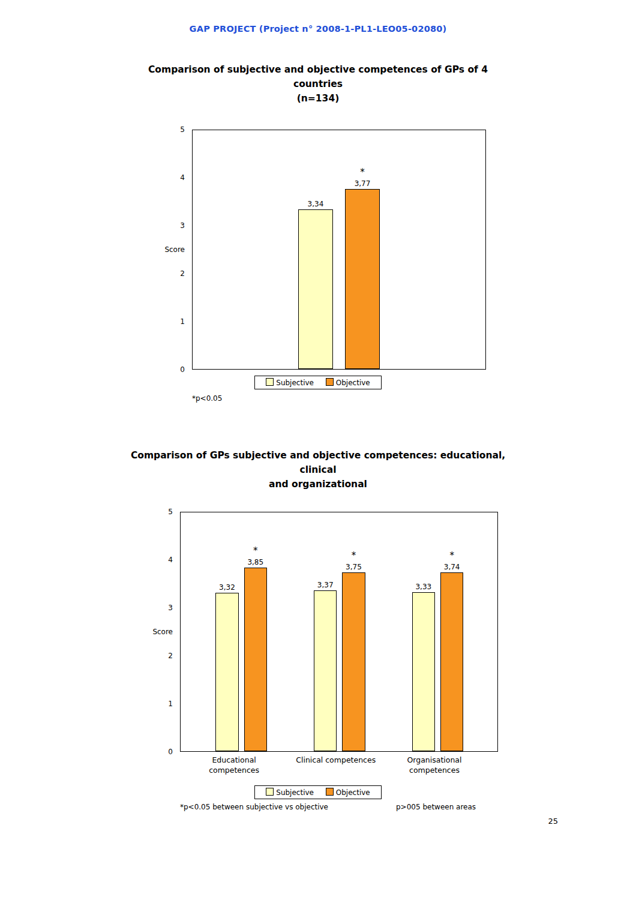GAP PROJECT (Project n° 2008-1-PL1-LEO05-02080)
Comparison of subjective and objective competences of GPs of 4 countries
(n=134)
5 4 3 2 1 0
Score
3,34
3,77
*
Subjective Objective
*p<0.05
Comparison of GPs subjective and objective competences: educational, clinical
and organizational
5 4 3 2 1 0
Score
3,32
3,85
*
3,37
3,75
*
3,33
3,74
*
Educational
competences
Clinical competences
Organisational
competences
Subjective Objective
*p<0.05 between subjective vs objective p>005 between areas
25